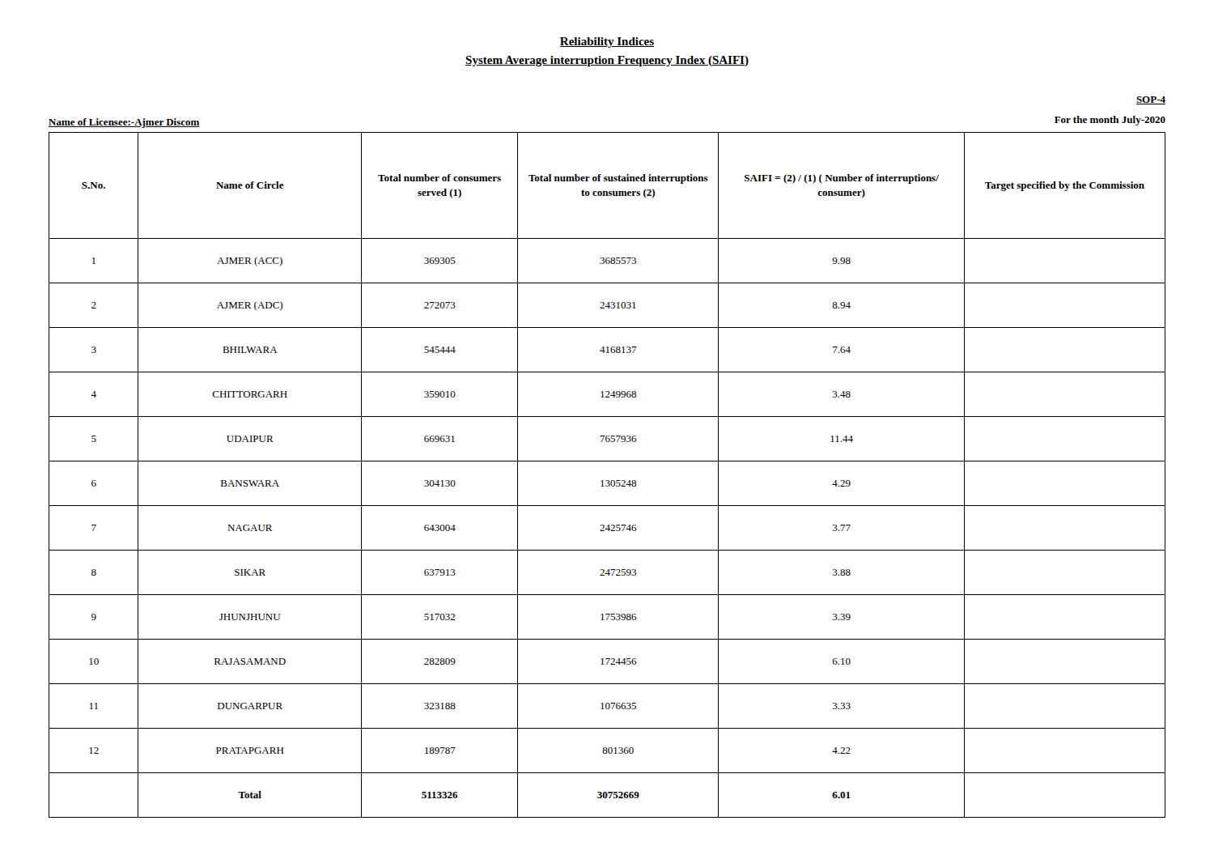Reliability Indices
System Average interruption Frequency Index (SAIFI)
SOP-4
Name of Licensee:-Ajmer Discom
For the month July-2020
| S.No. | Name of Circle | Total number of consumers served (1) | Total number of sustained interruptions to consumers (2) | SAIFI = (2) / (1) ( Number of interruptions/ consumer) | Target specified by the Commission |
| --- | --- | --- | --- | --- | --- |
| 1 | AJMER (ACC) | 369305 | 3685573 | 9.98 | |
| 2 | AJMER (ADC) | 272073 | 2431031 | 8.94 | |
| 3 | BHILWARA | 545444 | 4168137 | 7.64 | |
| 4 | CHITTORGARH | 359010 | 1249968 | 3.48 | |
| 5 | UDAIPUR | 669631 | 7657936 | 11.44 | |
| 6 | BANSWARA | 304130 | 1305248 | 4.29 | |
| 7 | NAGAUR | 643004 | 2425746 | 3.77 | |
| 8 | SIKAR | 637913 | 2472593 | 3.88 | |
| 9 | JHUNJHUNU | 517032 | 1753986 | 3.39 | |
| 10 | RAJASAMAND | 282809 | 1724456 | 6.10 | |
| 11 | DUNGARPUR | 323188 | 1076635 | 3.33 | |
| 12 | PRATAPGARH | 189787 | 801360 | 4.22 | |
| | Total | 5113326 | 30752669 | 6.01 | |